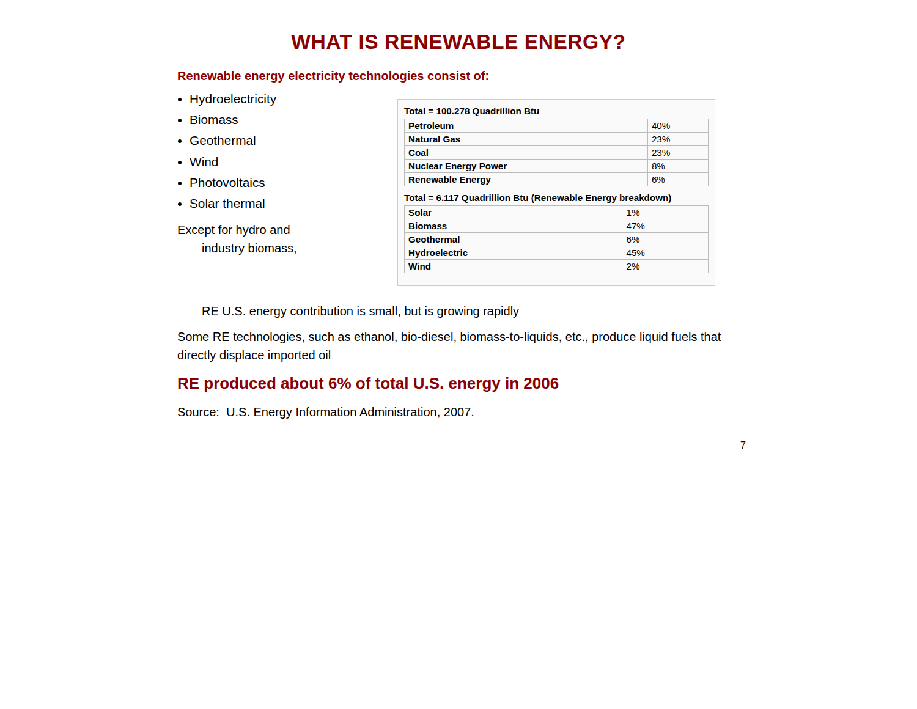WHAT IS RENEWABLE ENERGY?
Renewable energy electricity technologies consist of:
Hydroelectricity
Biomass
Geothermal
Wind
Photovoltaics
Solar thermal
Except for hydro and industry biomass,
Total = 100.278 Quadrillion Btu
| Petroleum | 40% |
| Natural Gas | 23% |
| Coal | 23% |
| Nuclear Energy Power | 8% |
| Renewable Energy | 6% |
Total = 6.117 Quadrillion Btu (Renewable Energy breakdown)
| Solar | 1% |
| Biomass | 47% |
| Geothermal | 6% |
| Hydroelectric | 45% |
| Wind | 2% |
RE U.S. energy contribution is small, but is growing rapidly
Some RE technologies, such as ethanol, bio-diesel, biomass-to-liquids, etc., produce liquid fuels that directly displace imported oil
RE produced about 6% of total U.S. energy in 2006
Source: U.S. Energy Information Administration, 2007.
7